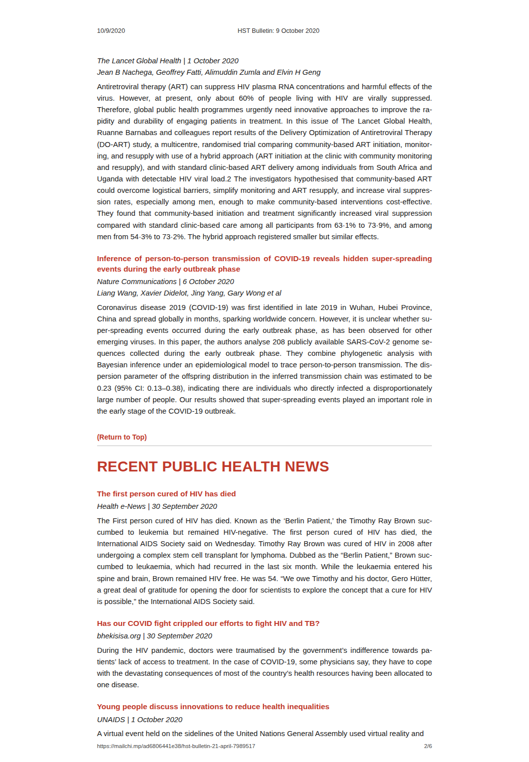10/9/2020 HST Bulletin: 9 October 2020
The Lancet Global Health | 1 October 2020
Jean B Nachega, Geoffrey Fatti, Alimuddin Zumla and Elvin H Geng
Antiretroviral therapy (ART) can suppress HIV plasma RNA concentrations and harmful effects of the virus. However, at present, only about 60% of people living with HIV are virally suppressed. Therefore, global public health programmes urgently need innovative approaches to improve the rapidity and durability of engaging patients in treatment. In this issue of The Lancet Global Health, Ruanne Barnabas and colleagues report results of the Delivery Optimization of Antiretroviral Therapy (DO-ART) study, a multicentre, randomised trial comparing community-based ART initiation, monitoring, and resupply with use of a hybrid approach (ART initiation at the clinic with community monitoring and resupply), and with standard clinic-based ART delivery among individuals from South Africa and Uganda with detectable HIV viral load.2 The investigators hypothesised that community-based ART could overcome logistical barriers, simplify monitoring and ART resupply, and increase viral suppression rates, especially among men, enough to make community-based interventions cost-effective. They found that community-based initiation and treatment significantly increased viral suppression compared with standard clinic-based care among all participants from 63·1% to 73·9%, and among men from 54·3% to 73·2%. The hybrid approach registered smaller but similar effects.
Inference of person-to-person transmission of COVID-19 reveals hidden super-spreading events during the early outbreak phase
Nature Communications | 6 October 2020
Liang Wang, Xavier Didelot, Jing Yang, Gary Wong et al
Coronavirus disease 2019 (COVID-19) was first identified in late 2019 in Wuhan, Hubei Province, China and spread globally in months, sparking worldwide concern. However, it is unclear whether super-spreading events occurred during the early outbreak phase, as has been observed for other emerging viruses. In this paper, the authors analyse 208 publicly available SARS-CoV-2 genome sequences collected during the early outbreak phase. They combine phylogenetic analysis with Bayesian inference under an epidemiological model to trace person-to-person transmission. The dispersion parameter of the offspring distribution in the inferred transmission chain was estimated to be 0.23 (95% CI: 0.13–0.38), indicating there are individuals who directly infected a disproportionately large number of people. Our results showed that super-spreading events played an important role in the early stage of the COVID-19 outbreak.
(Return to Top)
RECENT PUBLIC HEALTH NEWS
The first person cured of HIV has died
Health e-News | 30 September 2020
The First person cured of HIV has died. Known as the ‘Berlin Patient,’ the Timothy Ray Brown succumbed to leukemia but remained HIV-negative. The first person cured of HIV has died, the International AIDS Society said on Wednesday. Timothy Ray Brown was cured of HIV in 2008 after undergoing a complex stem cell transplant for lymphoma. Dubbed as the “Berlin Patient,” Brown succumbed to leukaemia, which had recurred in the last six month. While the leukaemia entered his spine and brain, Brown remained HIV free. He was 54. “We owe Timothy and his doctor, Gero Hütter, a great deal of gratitude for opening the door for scientists to explore the concept that a cure for HIV is possible,” the International AIDS Society said.
Has our COVID fight crippled our efforts to fight HIV and TB?
bhekisisa.org | 30 September 2020
During the HIV pandemic, doctors were traumatised by the government’s indifference towards patients’ lack of access to treatment. In the case of COVID-19, some physicians say, they have to cope with the devastating consequences of most of the country’s health resources having been allocated to one disease.
Young people discuss innovations to reduce health inequalities
UNAIDS | 1 October 2020
A virtual event held on the sidelines of the United Nations General Assembly used virtual reality and
https://mailchi.mp/ad6806441e38/hst-bulletin-21-april-7989517 2/6